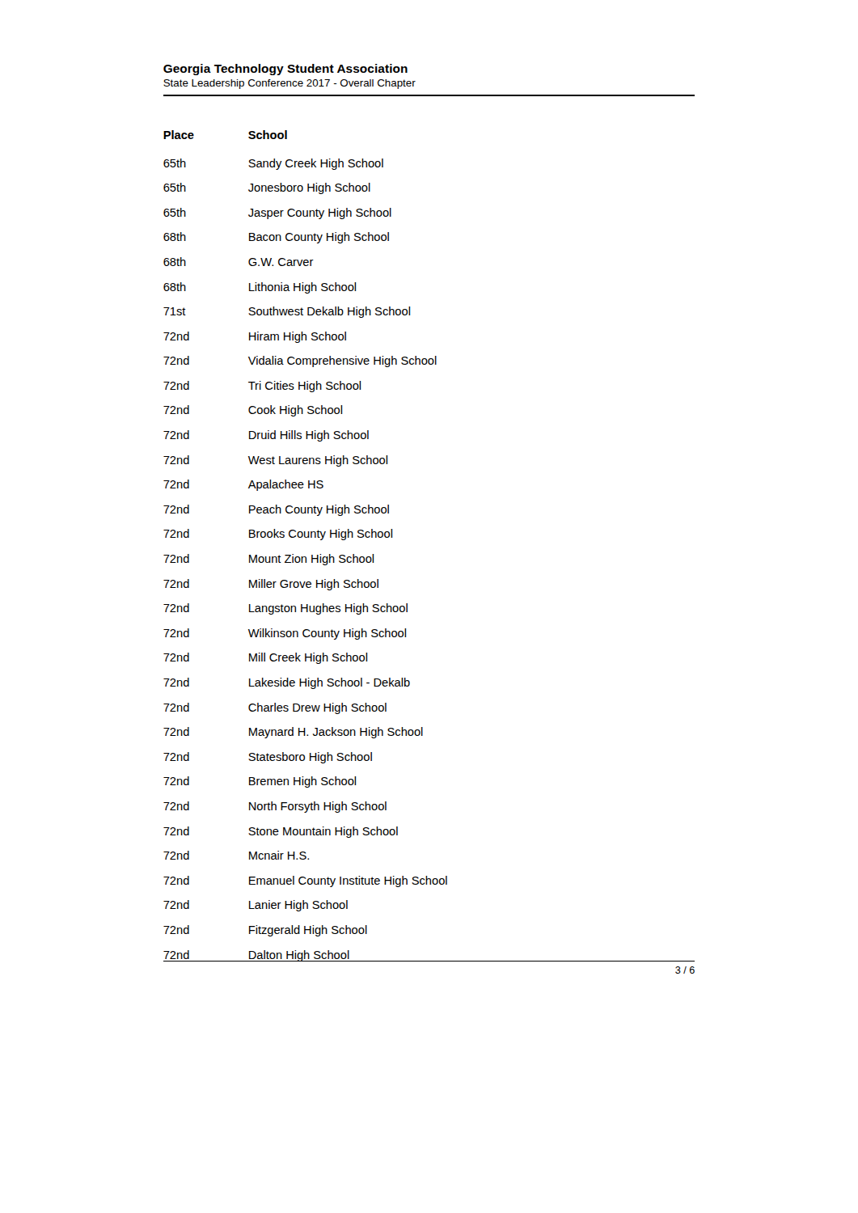Georgia Technology Student Association
State Leadership Conference 2017 - Overall Chapter
| Place | School |
| --- | --- |
| 65th | Sandy Creek High School |
| 65th | Jonesboro High School |
| 65th | Jasper County High School |
| 68th | Bacon County High School |
| 68th | G.W. Carver |
| 68th | Lithonia High School |
| 71st | Southwest Dekalb High School |
| 72nd | Hiram High School |
| 72nd | Vidalia Comprehensive High School |
| 72nd | Tri Cities High School |
| 72nd | Cook High School |
| 72nd | Druid Hills High School |
| 72nd | West Laurens High School |
| 72nd | Apalachee HS |
| 72nd | Peach County High School |
| 72nd | Brooks County High School |
| 72nd | Mount Zion High School |
| 72nd | Miller Grove High School |
| 72nd | Langston Hughes High School |
| 72nd | Wilkinson County High School |
| 72nd | Mill Creek High School |
| 72nd | Lakeside High School - Dekalb |
| 72nd | Charles Drew High School |
| 72nd | Maynard H. Jackson High School |
| 72nd | Statesboro High School |
| 72nd | Bremen High School |
| 72nd | North Forsyth High School |
| 72nd | Stone Mountain High School |
| 72nd | Mcnair H.S. |
| 72nd | Emanuel County Institute High School |
| 72nd | Lanier High School |
| 72nd | Fitzgerald High School |
| 72nd | Dalton High School |
3 / 6